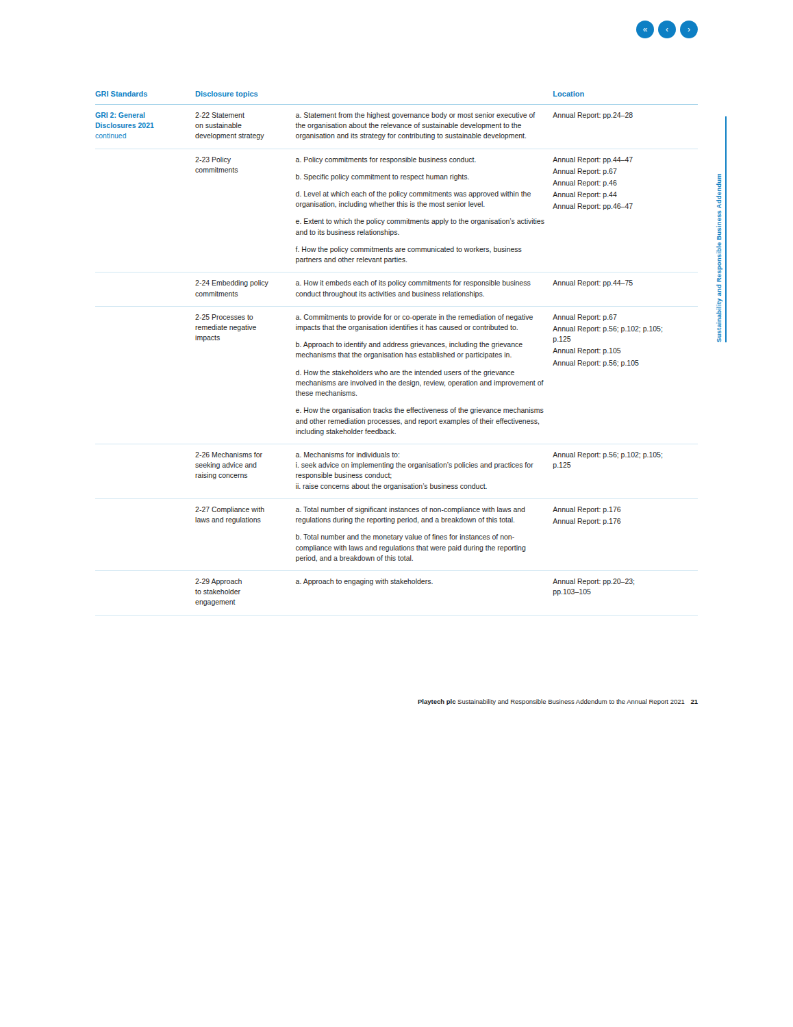« ‹ ›
Sustainability and Responsible Business Addendum
| GRI Standards | Disclosure topics | Location |
| --- | --- | --- |
| GRI 2: General Disclosures 2021 continued | 2-22 Statement on sustainable development strategy | a. Statement from the highest governance body or most senior executive of the organisation about the relevance of sustainable development to the organisation and its strategy for contributing to sustainable development. | Annual Report: pp.24–28 |
| | 2-23 Policy commitments | a. Policy commitments for responsible business conduct. b. Specific policy commitment to respect human rights. d. Level at which each of the policy commitments was approved within the organisation, including whether this is the most senior level. e. Extent to which the policy commitments apply to the organisation’s activities and to its business relationships. f. How the policy commitments are communicated to workers, business partners and other relevant parties. | Annual Report: pp.44–47 Annual Report: p.67 Annual Report: p.46 Annual Report: p.44 Annual Report: pp.46–47 |
| | 2-24 Embedding policy commitments | a. How it embeds each of its policy commitments for responsible business conduct throughout its activities and business relationships. | Annual Report: pp.44–75 |
| | 2-25 Processes to remediate negative impacts | a. Commitments to provide for or co-operate in the remediation of negative impacts that the organisation identifies it has caused or contributed to. b. Approach to identify and address grievances, including the grievance mechanisms that the organisation has established or participates in. d. How the stakeholders who are the intended users of the grievance mechanisms are involved in the design, review, operation and improvement of these mechanisms. e. How the organisation tracks the effectiveness of the grievance mechanisms and other remediation processes, and report examples of their effectiveness, including stakeholder feedback. | Annual Report: p.67 Annual Report: p.56; p.102; p.105; p.125 Annual Report: p.105 Annual Report: p.56; p.105 |
| | 2-26 Mechanisms for seeking advice and raising concerns | a. Mechanisms for individuals to: i. seek advice on implementing the organisation’s policies and practices for responsible business conduct; ii. raise concerns about the organisation’s business conduct. | Annual Report: p.56; p.102; p.105; p.125 |
| | 2-27 Compliance with laws and regulations | a. Total number of significant instances of non-compliance with laws and regulations during the reporting period, and a breakdown of this total. b. Total number and the monetary value of fines for instances of non-compliance with laws and regulations that were paid during the reporting period, and a breakdown of this total. | Annual Report: p.176 Annual Report: p.176 |
| | 2-29 Approach to stakeholder engagement | a. Approach to engaging with stakeholders. | Annual Report: pp.20–23; pp.103–105 |
Playtech plc Sustainability and Responsible Business Addendum to the Annual Report 2021 21